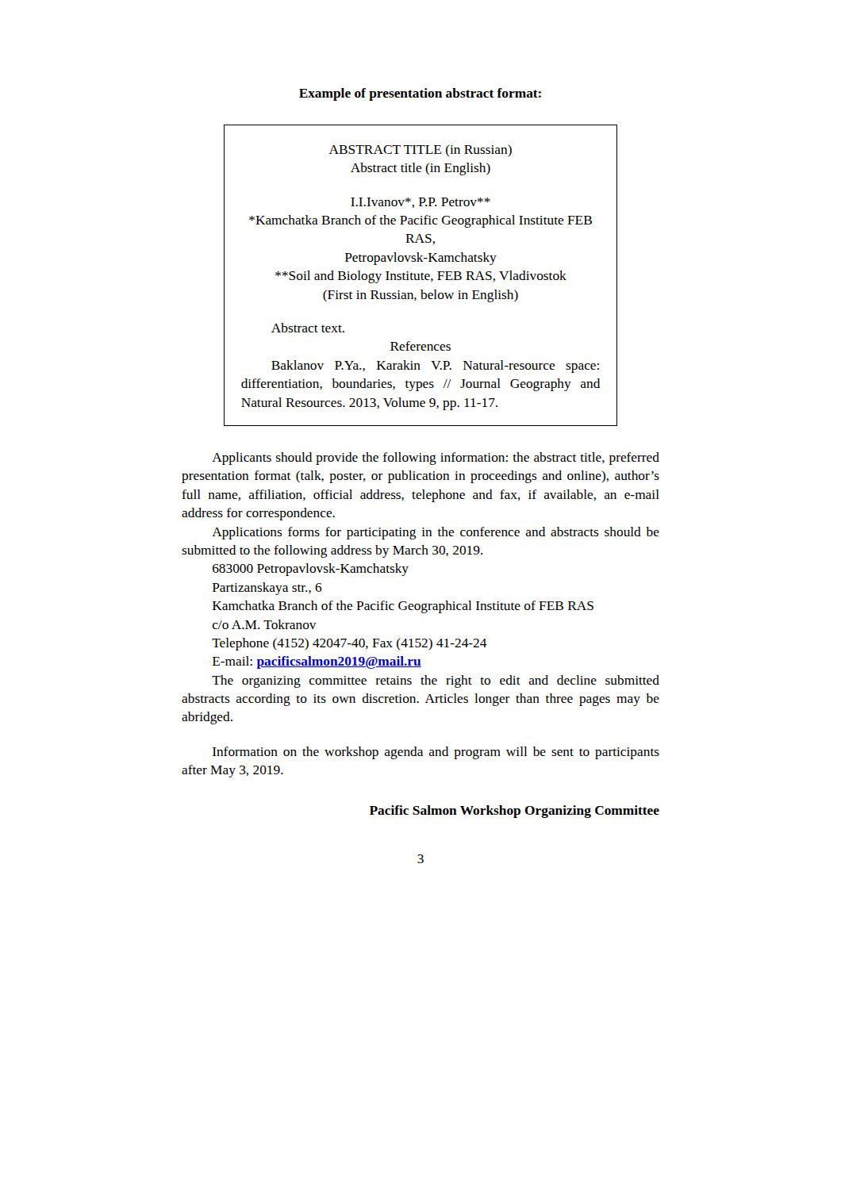Example of presentation abstract format:
ABSTRACT TITLE (in Russian)
Abstract title (in English)
I.I.Ivanov*, P.P. Petrov**
*Kamchatka Branch of the Pacific Geographical Institute FEB RAS,
Petropavlovsk-Kamchatsky
**Soil and Biology Institute, FEB RAS, Vladivostok
(First in Russian, below in English)
Abstract text.
References
Baklanov P.Ya., Karakin V.P. Natural-resource space: differentiation, boundaries, types // Journal Geography and Natural Resources. 2013, Volume 9, pp. 11-17.
Applicants should provide the following information: the abstract title, preferred presentation format (talk, poster, or publication in proceedings and online), author’s full name, affiliation, official address, telephone and fax, if available, an e-mail address for correspondence.
Applications forms for participating in the conference and abstracts should be submitted to the following address by March 30, 2019.
683000 Petropavlovsk-Kamchatsky
Partizanskaya str., 6
Kamchatka Branch of the Pacific Geographical Institute of FEB RAS
c/o A.M. Tokranov
Telephone (4152) 42047-40, Fax (4152) 41-24-24
E-mail: pacificsalmon2019@mail.ru
The organizing committee retains the right to edit and decline submitted abstracts according to its own discretion. Articles longer than three pages may be abridged.
Information on the workshop agenda and program will be sent to participants after May 3, 2019.
Pacific Salmon Workshop Organizing Committee
3